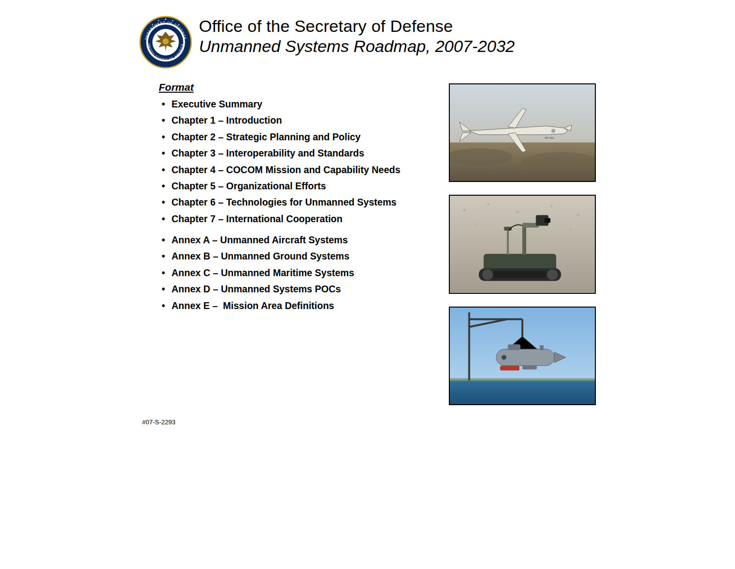DEPARTMENT OF DEFENSE UNITED STATES OF AMERICA
Office of the Secretary of Defense
Unmanned Systems Roadmap, 2007-2032
Format
Executive Summary
Chapter 1 – Introduction
Chapter 2 – Strategic Planning and Policy
Chapter 3 – Interoperability and Standards
Chapter 4 – COCOM Mission and Capability Needs
Chapter 5 – Organizational Efforts
Chapter 6 – Technologies for Unmanned Systems
Chapter 7 – International Cooperation
Annex A – Unmanned Aircraft Systems
Annex B – Unmanned Ground Systems
Annex C – Unmanned Maritime Systems
Annex D – Unmanned Systems POCs
Annex E – Mission Area Definitions
AF 001
#07-S-2293